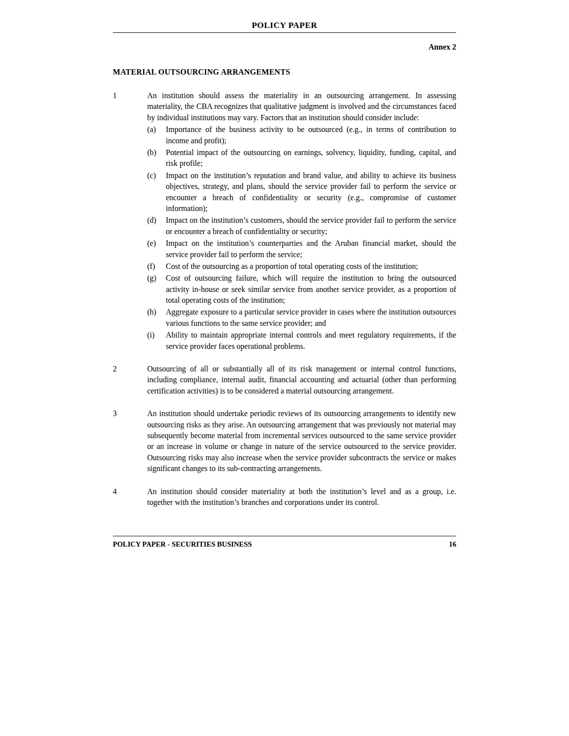POLICY PAPER
Annex 2
MATERIAL OUTSOURCING ARRANGEMENTS
1 An institution should assess the materiality in an outsourcing arrangement. In assessing materiality, the CBA recognizes that qualitative judgment is involved and the circumstances faced by individual institutions may vary. Factors that an institution should consider include:
(a) Importance of the business activity to be outsourced (e.g., in terms of contribution to income and profit);
(b) Potential impact of the outsourcing on earnings, solvency, liquidity, funding, capital, and risk profile;
(c) Impact on the institution’s reputation and brand value, and ability to achieve its business objectives, strategy, and plans, should the service provider fail to perform the service or encounter a breach of confidentiality or security (e.g., compromise of customer information);
(d) Impact on the institution’s customers, should the service provider fail to perform the service or encounter a breach of confidentiality or security;
(e) Impact on the institution’s counterparties and the Aruban financial market, should the service provider fail to perform the service;
(f) Cost of the outsourcing as a proportion of total operating costs of the institution;
(g) Cost of outsourcing failure, which will require the institution to bring the outsourced activity in-house or seek similar service from another service provider, as a proportion of total operating costs of the institution;
(h) Aggregate exposure to a particular service provider in cases where the institution outsources various functions to the same service provider; and
(i) Ability to maintain appropriate internal controls and meet regulatory requirements, if the service provider faces operational problems.
2 Outsourcing of all or substantially all of its risk management or internal control functions, including compliance, internal audit, financial accounting and actuarial (other than performing certification activities) is to be considered a material outsourcing arrangement.
3 An institution should undertake periodic reviews of its outsourcing arrangements to identify new outsourcing risks as they arise. An outsourcing arrangement that was previously not material may subsequently become material from incremental services outsourced to the same service provider or an increase in volume or change in nature of the service outsourced to the service provider. Outsourcing risks may also increase when the service provider subcontracts the service or makes significant changes to its sub-contracting arrangements.
4 An institution should consider materiality at both the institution’s level and as a group, i.e. together with the institution’s branches and corporations under its control.
POLICY PAPER - SECURITIES BUSINESS 16